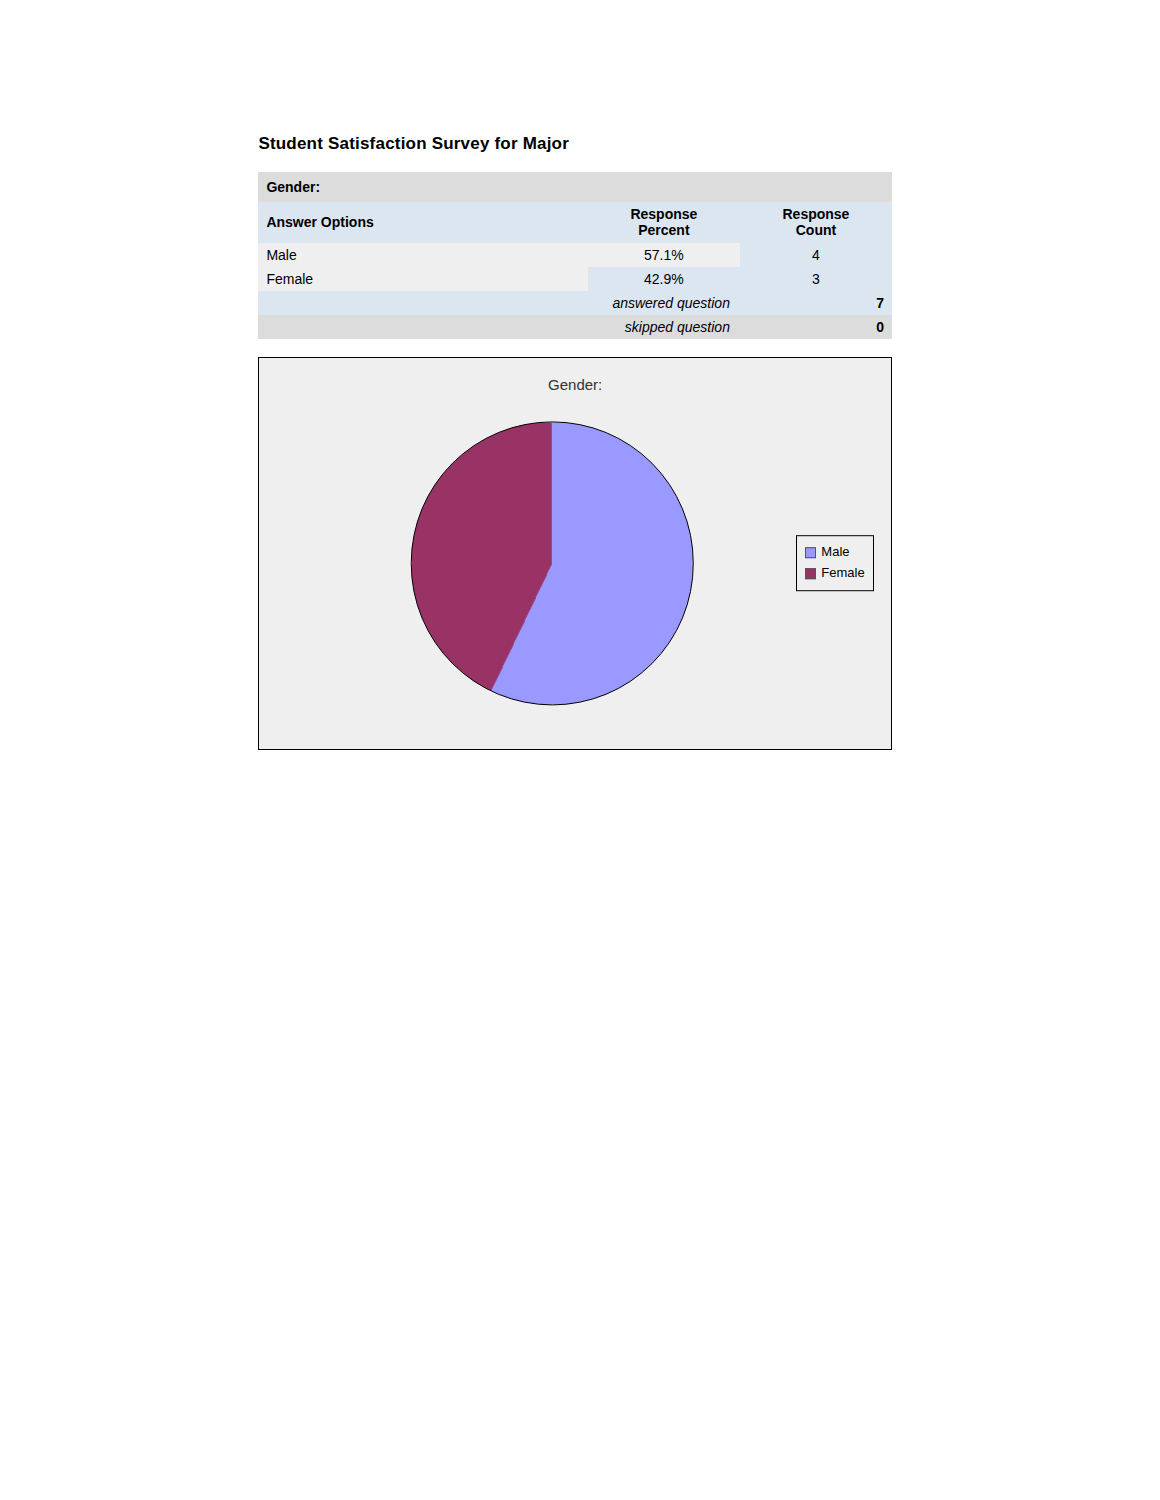Student Satisfaction Survey for Major
| Gender: |
| Answer Options | Response Percent | Response Count |
| Male | 57.1% | 4 |
| Female | 42.9% | 3 |
| answered question | 7 |
| skipped question | 0 |
Gender:
Male
Female